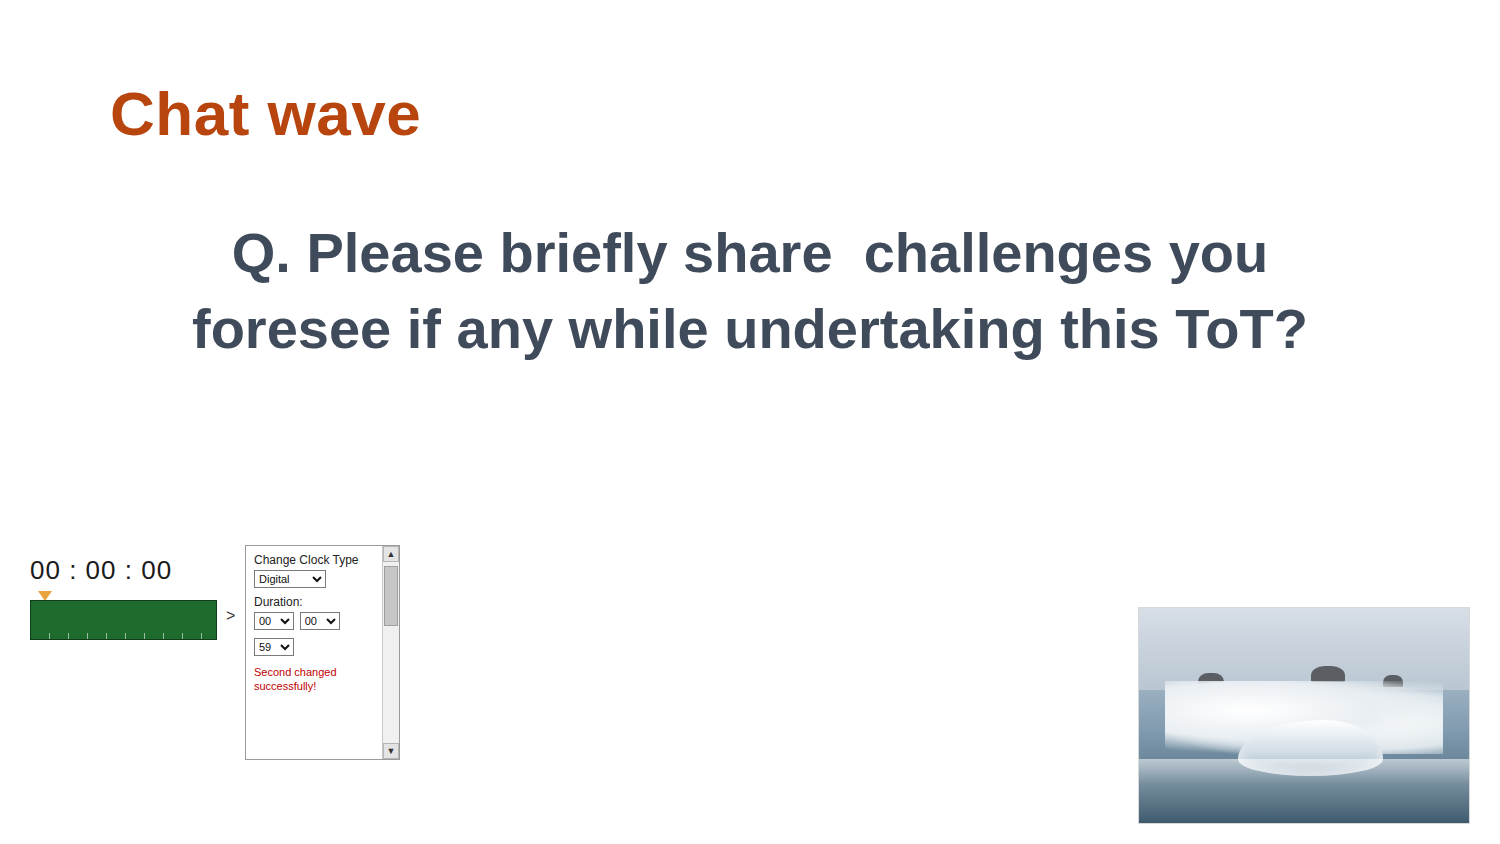Chat wave
Q. Please briefly share challenges you foresee if any while undertaking this ToT?
00 : 00 : 00
>
Change Clock Type Digital Duration: 00 00 59
Second changed successfully!
▲
▼